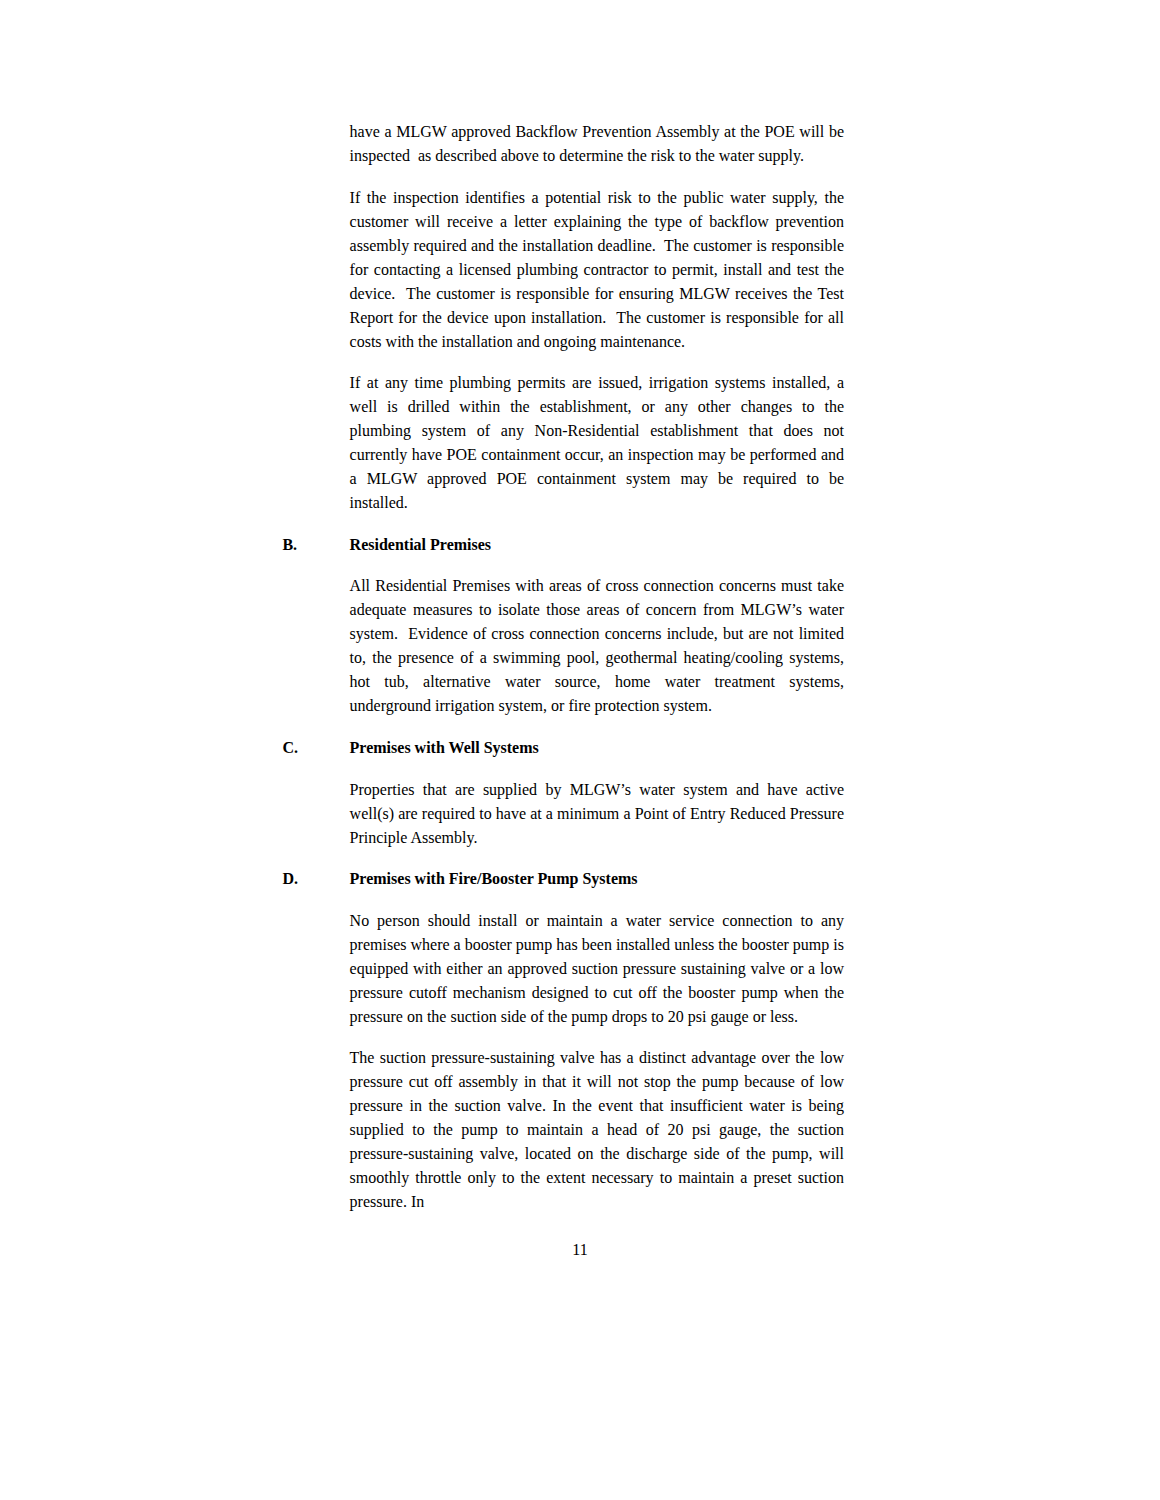have a MLGW approved Backflow Prevention Assembly at the POE will be inspected as described above to determine the risk to the water supply.
If the inspection identifies a potential risk to the public water supply, the customer will receive a letter explaining the type of backflow prevention assembly required and the installation deadline. The customer is responsible for contacting a licensed plumbing contractor to permit, install and test the device. The customer is responsible for ensuring MLGW receives the Test Report for the device upon installation. The customer is responsible for all costs with the installation and ongoing maintenance.
If at any time plumbing permits are issued, irrigation systems installed, a well is drilled within the establishment, or any other changes to the plumbing system of any Non-Residential establishment that does not currently have POE containment occur, an inspection may be performed and a MLGW approved POE containment system may be required to be installed.
B. Residential Premises
All Residential Premises with areas of cross connection concerns must take adequate measures to isolate those areas of concern from MLGW’s water system. Evidence of cross connection concerns include, but are not limited to, the presence of a swimming pool, geothermal heating/cooling systems, hot tub, alternative water source, home water treatment systems, underground irrigation system, or fire protection system.
C. Premises with Well Systems
Properties that are supplied by MLGW’s water system and have active well(s) are required to have at a minimum a Point of Entry Reduced Pressure Principle Assembly.
D. Premises with Fire/Booster Pump Systems
No person should install or maintain a water service connection to any premises where a booster pump has been installed unless the booster pump is equipped with either an approved suction pressure sustaining valve or a low pressure cutoff mechanism designed to cut off the booster pump when the pressure on the suction side of the pump drops to 20 psi gauge or less.
The suction pressure-sustaining valve has a distinct advantage over the low pressure cut off assembly in that it will not stop the pump because of low pressure in the suction valve. In the event that insufficient water is being supplied to the pump to maintain a head of 20 psi gauge, the suction pressure-sustaining valve, located on the discharge side of the pump, will smoothly throttle only to the extent necessary to maintain a preset suction pressure. In
11